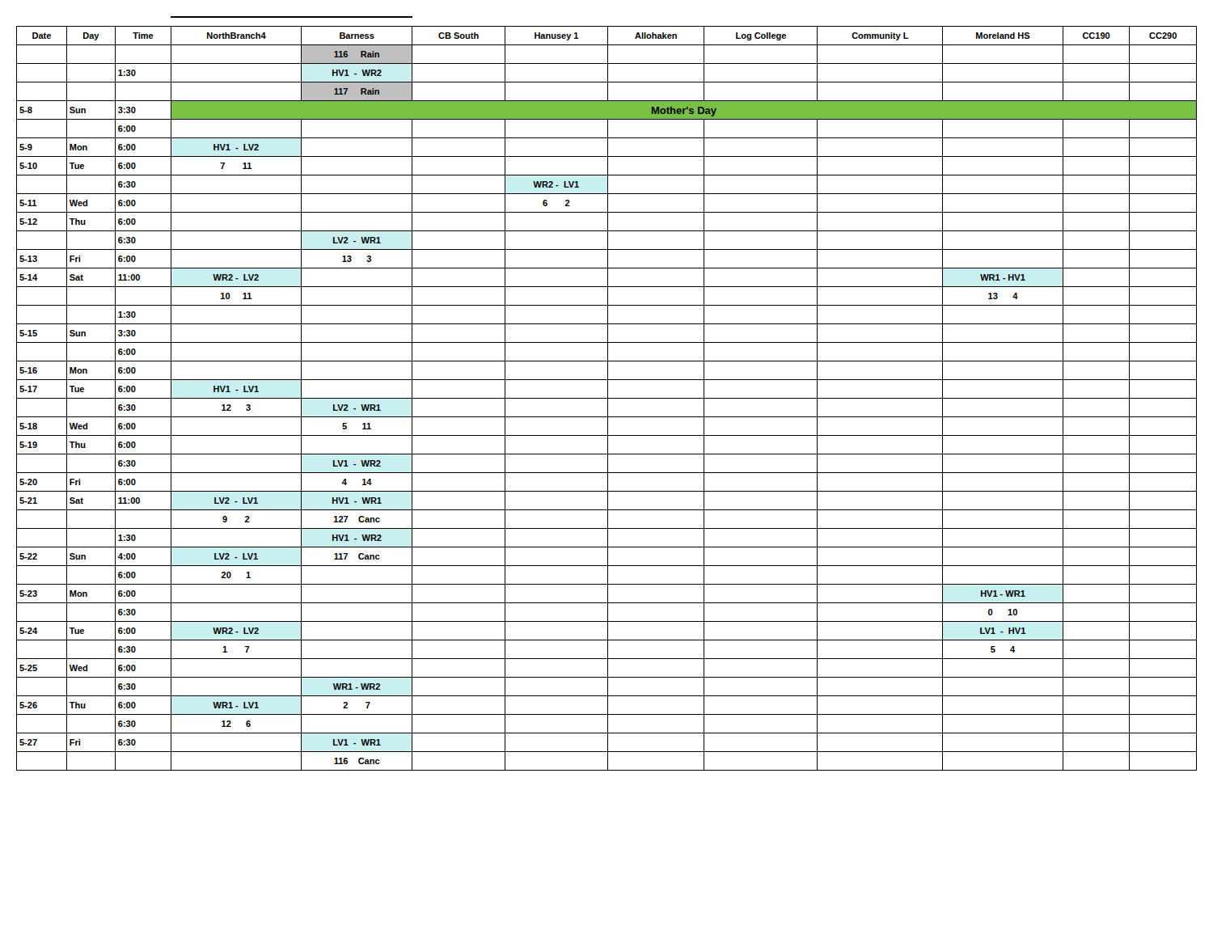| Date | Day | Time | NorthBranch4 | Barness | CB South | Hanusey 1 | Allohaken | Log College | Community L | Moreland HS | CC190 | CC290 |
| --- | --- | --- | --- | --- | --- | --- | --- | --- | --- | --- | --- | --- |
| | | | | 116 Rain | | | | | | | | |
| | | 1:30 | | HV1 - WR2 | | | | | | | | |
| | | | | 117 Rain | | | | | | | | |
| 5-8 | Sun | 3:30 | Mother's Day |
| | | 6:00 | | | | | | | | | | |
| 5-9 | Mon | 6:00 | HV1 - LV2 | | | | | | | | | |
| 5-10 | Tue | 6:00 | 7 11 | | | | | | | | | |
| | | 6:30 | | | | WR2 - LV1 | | | | | | |
| 5-11 | Wed | 6:00 | | | | 6 2 | | | | | | |
| 5-12 | Thu | 6:00 | | | | | | | | | | |
| | | 6:30 | | LV2 - WR1 | | | | | | | | |
| 5-13 | Fri | 6:00 | | 13 3 | | | | | | | | |
| 5-14 | Sat | 11:00 | WR2 - LV2 | | | | | | | WR1 - HV1 | | |
| | | | 10 11 | | | | | | | 13 4 | | |
| | | 1:30 | | | | | | | | | | |
| 5-15 | Sun | 3:30 | | | | | | | | | | |
| | | 6:00 | | | | | | | | | | |
| 5-16 | Mon | 6:00 | | | | | | | | | | |
| 5-17 | Tue | 6:00 | HV1 - LV1 | | | | | | | | | |
| | | 6:30 | 12 3 | LV2 - WR1 | | | | | | | | |
| 5-18 | Wed | 6:00 | | 5 11 | | | | | | | | |
| 5-19 | Thu | 6:00 | | | | | | | | | | |
| | | 6:30 | | LV1 - WR2 | | | | | | | | |
| 5-20 | Fri | 6:00 | | 4 14 | | | | | | | | |
| 5-21 | Sat | 11:00 | LV2 - LV1 | HV1 - WR1 | | | | | | | | |
| | | | 9 2 | 127 Canc | | | | | | | | |
| | | 1:30 | | HV1 - WR2 | | | | | | | | |
| 5-22 | Sun | 4:00 | LV2 - LV1 | 117 Canc | | | | | | | | |
| | | 6:00 | 20 1 | | | | | | | | | |
| 5-23 | Mon | 6:00 | | | | | | | | HV1 - WR1 | | |
| | | 6:30 | | | | | | | | 0 10 | | |
| 5-24 | Tue | 6:00 | WR2 - LV2 | | | | | | | LV1 - HV1 | | |
| | | 6:30 | 1 7 | | | | | | | 5 4 | | |
| 5-25 | Wed | 6:00 | | | | | | | | | | |
| | | 6:30 | | WR1 - WR2 | | | | | | | | |
| 5-26 | Thu | 6:00 | WR1 - LV1 | 2 7 | | | | | | | | |
| | | 6:30 | 12 6 | | | | | | | | | |
| 5-27 | Fri | 6:30 | | LV1 - WR1 | | | | | | | | |
| | | | | 116 Canc | | | | | | | | |